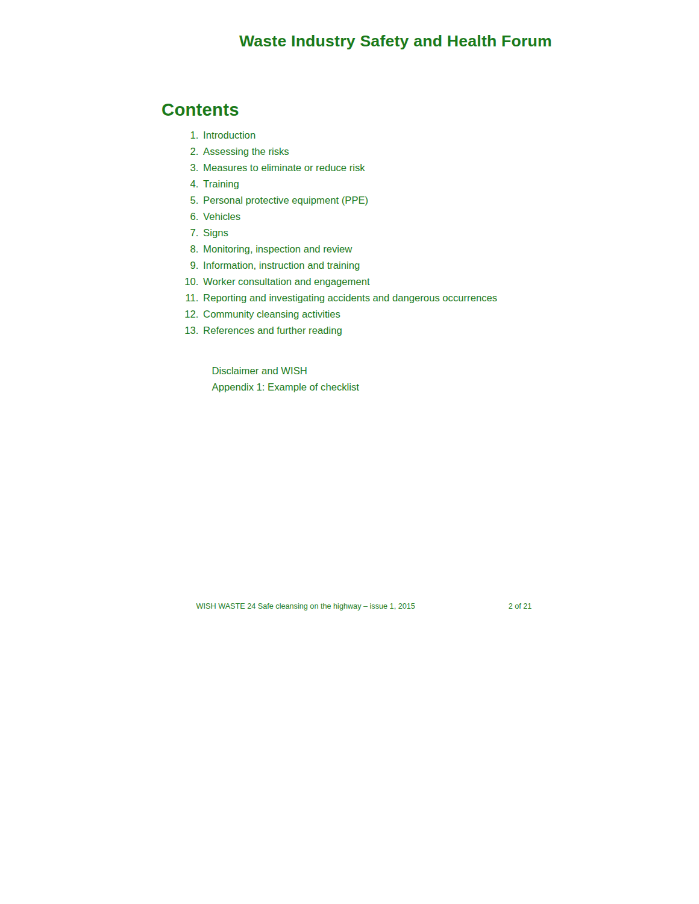Waste Industry Safety and Health Forum
Contents
Introduction
Assessing the risks
Measures to eliminate or reduce risk
Training
Personal protective equipment (PPE)
Vehicles
Signs
Monitoring, inspection and review
Information, instruction and training
Worker consultation and engagement
Reporting and investigating accidents and dangerous occurrences
Community cleansing activities
References and further reading
Disclaimer and WISH
Appendix 1: Example of checklist
WISH WASTE 24 Safe cleansing on the highway – issue 1, 2015 2 of 21